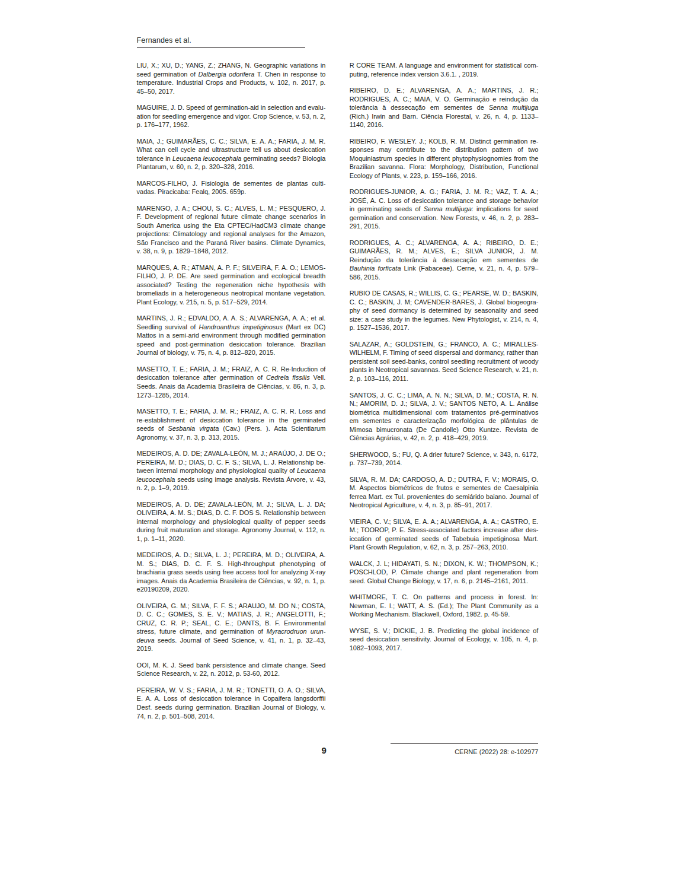Fernandes et al.
LIU, X.; XU, D.; YANG, Z.; ZHANG, N. Geographic variations in seed germination of Dalbergia odorifera T. Chen in response to temperature. Industrial Crops and Products, v. 102, n. 2017, p. 45–50, 2017.
MAGUIRE, J. D. Speed of germination-aid in selection and evaluation for seedling emergence and vigor. Crop Science, v. 53, n. 2, p. 176–177, 1962.
MAIA, J.; GUIMARÃES, C. C.; SILVA, E. A. A.; FARIA, J. M. R. What can cell cycle and ultrastructure tell us about desiccation tolerance in Leucaena leucocephala germinating seeds? Biologia Plantarum, v. 60, n. 2, p. 320–328, 2016.
MARCOS-FILHO, J. Fisiologia de sementes de plantas cultivadas. Piracicaba: Fealq, 2005. 659p.
MARENGO, J. A.; CHOU, S. C.; ALVES, L. M.; PESQUERO, J. F. Development of regional future climate change scenarios in South America using the Eta CPTEC/HadCM3 climate change projections: Climatology and regional analyses for the Amazon, São Francisco and the Paraná River basins. Climate Dynamics, v. 38, n. 9, p. 1829–1848, 2012.
MARQUES, A. R.; ATMAN, A. P. F.; SILVEIRA, F. A. O.; LEMOS-FILHO, J. P. DE. Are seed germination and ecological breadth associated? Testing the regeneration niche hypothesis with bromeliads in a heterogeneous neotropical montane vegetation. Plant Ecology, v. 215, n. 5, p. 517–529, 2014.
MARTINS, J. R.; EDVALDO, A. A. S.; ALVARENGA, A. A.; et al. Seedling survival of Handroanthus impetiginosus (Mart ex DC) Mattos in a semi-arid environment through modified germination speed and post-germination desiccation tolerance. Brazilian Journal of biology, v. 75, n. 4, p. 812–820, 2015.
MASETTO, T. E.; FARIA, J. M.; FRAIZ, A. C. R. Re-Induction of desiccation tolerance after germination of Cedrela fissilis Vell. Seeds. Anais da Academia Brasileira de Ciências, v. 86, n. 3, p. 1273–1285, 2014.
MASETTO, T. E.; FARIA, J. M. R.; FRAIZ, A. C. R. R. Loss and re-establishment of desiccation tolerance in the germinated seeds of Sesbania virgata (Cav.) (Pers. ). Acta Scientiarum Agronomy, v. 37, n. 3, p. 313, 2015.
MEDEIROS, A. D. DE; ZAVALA-LEÓN, M. J.; ARAÚJO, J. DE O.; PEREIRA, M. D.; DIAS, D. C. F. S.; SILVA, L. J. Relationship between internal morphology and physiological quality of Leucaena leucocephala seeds using image analysis. Revista Árvore, v. 43, n. 2, p. 1–9, 2019.
MEDEIROS, A. D. DE; ZAVALA-LEÓN, M. J.; SILVA, L. J. DA; OLIVEIRA, A. M. S.; DIAS, D. C. F. DOS S. Relationship between internal morphology and physiological quality of pepper seeds during fruit maturation and storage. Agronomy Journal, v. 112, n. 1, p. 1–11, 2020.
MEDEIROS, A. D.; SILVA, L. J.; PEREIRA, M. D.; OLIVEIRA, A. M. S.; DIAS, D. C. F. S. High-throughput phenotyping of brachiaria grass seeds using free access tool for analyzing X-ray images. Anais da Academia Brasileira de Ciências, v. 92, n. 1, p. e20190209, 2020.
OLIVEIRA, G. M.; SILVA, F. F. S.; ARAUJO, M. DO N.; COSTA, D. C. C.; GOMES, S. E. V.; MATIAS, J. R.; ANGELOTTI, F.; CRUZ, C. R. P.; SEAL, C. E.; DANTS, B. F. Environmental stress, future climate, and germination of Myracrodruon urundeuva seeds. Journal of Seed Science, v. 41, n. 1, p. 32–43, 2019.
OOI, M. K. J. Seed bank persistence and climate change. Seed Science Research, v. 22, n. 2012, p. 53-60, 2012.
PEREIRA, W. V. S.; FARIA, J. M. R.; TONETTI, O. A. O.; SILVA, E. A. A. Loss of desiccation tolerance in Copaifera langsdorffii Desf. seeds during germination. Brazilian Journal of Biology, v. 74, n. 2, p. 501–508, 2014.
R CORE TEAM. A language and environment for statistical computing, reference index version 3.6.1. , 2019.
RIBEIRO, D. E.; ALVARENGA, A. A.; MARTINS, J. R.; RODRIGUES, A. C.; MAIA, V. O. Germinação e reindução da tolerância à dessecação em sementes de Senna multijuga (Rich.) Irwin and Barn. Ciência Florestal, v. 26, n. 4, p. 1133–1140, 2016.
RIBEIRO, F. WESLEY. J.; KOLB, R. M. Distinct germination responses may contribute to the distribution pattern of two Moquiniastrum species in different phytophysiognomies from the Brazilian savanna. Flora: Morphology, Distribution, Functional Ecology of Plants, v. 223, p. 159–166, 2016.
RODRIGUES-JUNIOR, A. G.; FARIA, J. M. R.; VAZ, T. A. A.; JOSÉ, A. C. Loss of desiccation tolerance and storage behavior in germinating seeds of Senna multijuga: implications for seed germination and conservation. New Forests, v. 46, n. 2, p. 283–291, 2015.
RODRIGUES, A. C.; ALVARENGA, A. A.; RIBEIRO, D. E.; GUIMARÃES, R. M.; ALVES, E.; SILVA JUNIOR, J. M. Reindução da tolerância à dessecação em sementes de Bauhinia forficata Link (Fabaceae). Cerne, v. 21, n. 4, p. 579–586, 2015.
RUBIO DE CASAS, R.; WILLIS, C. G.; PEARSE, W. D.; BASKIN, C. C.; BASKIN, J. M; CAVENDER-BARES, J. Global biogeography of seed dormancy is determined by seasonality and seed size: a case study in the legumes. New Phytologist, v. 214, n. 4, p. 1527–1536, 2017.
SALAZAR, A.; GOLDSTEIN, G.; FRANCO, A. C.; MIRALLES-WILHELM, F. Timing of seed dispersal and dormancy, rather than persistent soil seed-banks, control seedling recruitment of woody plants in Neotropical savannas. Seed Science Research, v. 21, n. 2, p. 103–116, 2011.
SANTOS, J. C. C.; LIMA, A. N. N.; SILVA, D. M.; COSTA, R. N. N.; AMORIM, D. J.; SILVA, J. V.; SANTOS NETO, A. L. Análise biométrica multidimensional com tratamentos pré-germinativos em sementes e caracterização morfológica de plântulas de Mimosa bimucronata (De Candolle) Otto Kuntze. Revista de Ciências Agrárias, v. 42, n. 2, p. 418–429, 2019.
SHERWOOD, S.; FU, Q. A drier future? Science, v. 343, n. 6172, p. 737–739, 2014.
SILVA, R. M. DA; CARDOSO, A. D.; DUTRA, F. V.; MORAIS, O. M. Aspectos biométricos de frutos e sementes de Caesalpinia ferrea Mart. ex Tul. provenientes do semiárido baiano. Journal of Neotropical Agriculture, v. 4, n. 3, p. 85–91, 2017.
VIEIRA, C. V.; SILVA, E. A. A.; ALVARENGA, A. A.; CASTRO, E. M.; TOOROP, P. E. Stress-associated factors increase after desiccation of germinated seeds of Tabebuia impetiginosa Mart. Plant Growth Regulation, v. 62, n. 3, p. 257–263, 2010.
WALCK, J. L; HIDAYATI, S. N.; DIXON, K. W.; THOMPSON, K.; POSCHLOD, P. Climate change and plant regeneration from seed. Global Change Biology, v. 17, n. 6, p. 2145–2161, 2011.
WHITMORE, T. C. On patterns and process in forest. In: Newman, E. I.; WATT, A. S. (Ed.); The Plant Community as a Working Mechanism. Blackwell, Oxford, 1982. p. 45-59.
WYSE, S. V.; DICKIE, J. B. Predicting the global incidence of seed desiccation sensitivity. Journal of Ecology, v. 105, n. 4, p. 1082–1093, 2017.
9
CERNE (2022) 28: e-102977